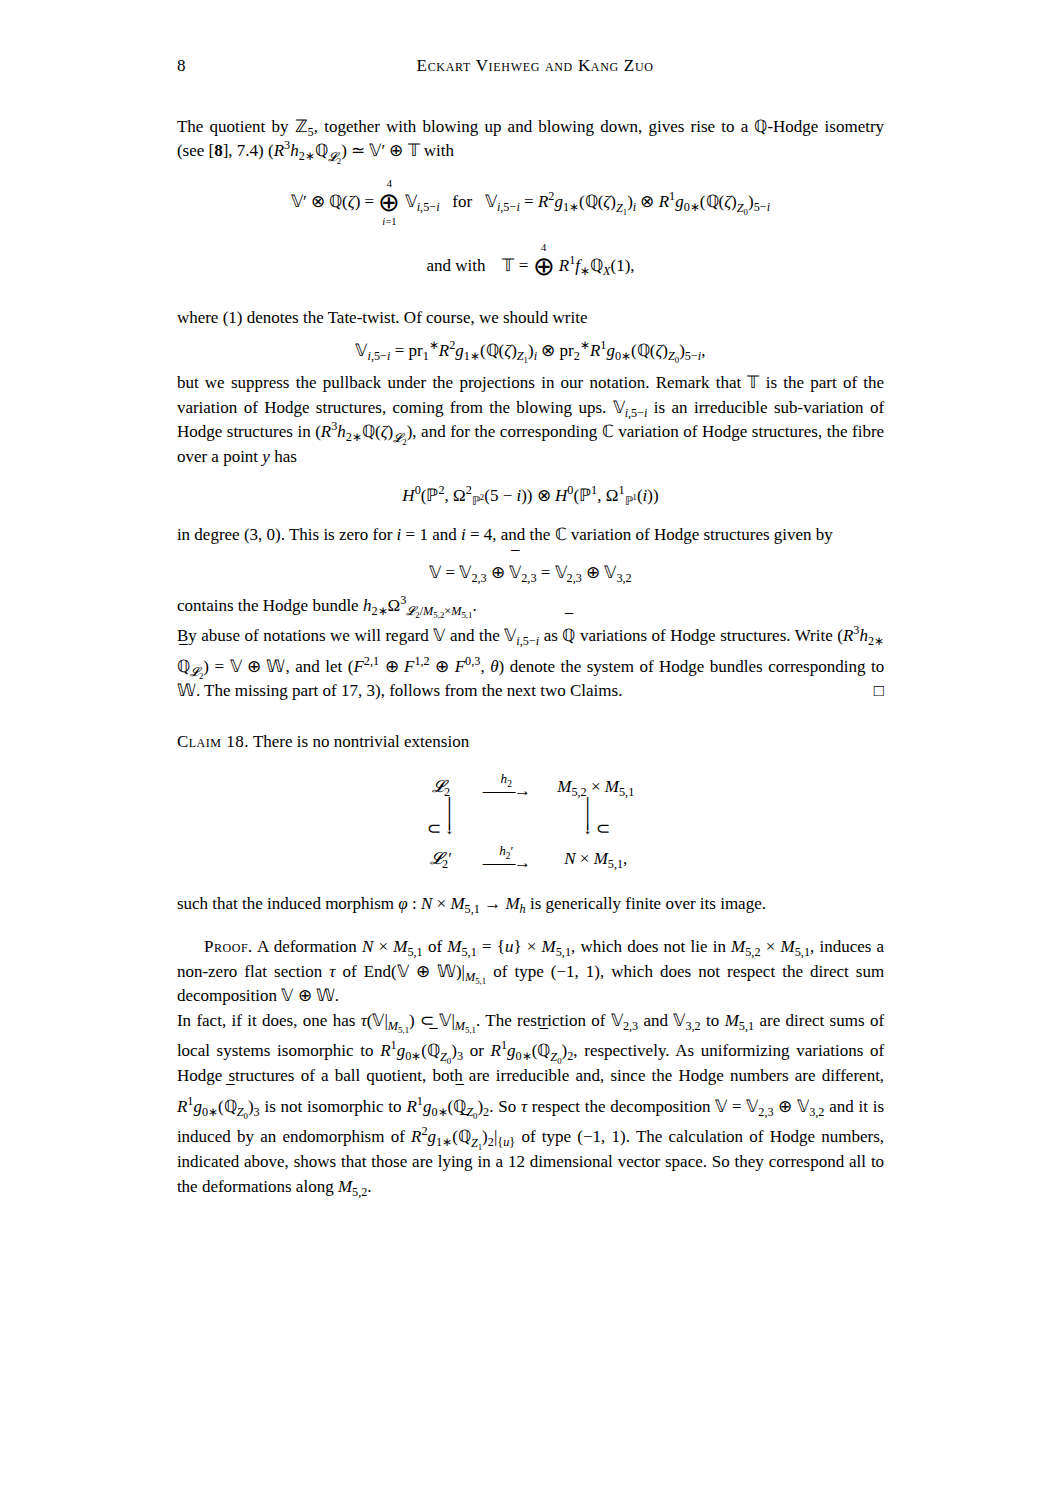8 Eckart Viehweg and Kang Zuo
The quotient by ℤ5, together with blowing up and blowing down, gives rise to a ℚ-Hodge isometry (see [8], 7.4) (R3h2∗ℚ𝓛2) ≃ 𝕍′ ⊕ 𝕋 with
𝕍′ ⊗ ℚ(ζ) = 4⊕i=1 𝕍i,5−i for 𝕍i,5−i = R2g1∗(ℚ(ζ)Z1)i ⊗ R1g0∗(ℚ(ζ)Z0)5−i
and with 𝕋 = 4⊕ R1f∗ℚX(1),
where (1) denotes the Tate-twist. Of course, we should write
𝕍i,5−i = pr1∗R2g1∗(ℚ(ζ)Z1)i ⊗ pr2∗R1g0∗(ℚ(ζ)Z0)5−i,
but we suppress the pullback under the projections in our notation. Remark that 𝕋 is the part of the variation of Hodge structures, coming from the blowing ups. 𝕍i,5−i is an irreducible sub-variation of Hodge structures in (R3h2∗ℚ(ζ)𝓛2), and for the corresponding ℂ variation of Hodge structures, the fibre over a point y has
H0(ℙ2, Ω2ℙ2(5 − i)) ⊗ H0(ℙ1, Ω1ℙ1(i))
in degree (3, 0). This is zero for i = 1 and i = 4, and the ℂ variation of Hodge structures given by
𝕍 = 𝕍2,3 ⊕ ̅𝕍2,3 = 𝕍2,3 ⊕ 𝕍3,2
contains the Hodge bundle h2∗Ω3𝓛2/M5,2×M5,1.
By abuse of notations we will regard 𝕍 and the 𝕍i,5−i as ̅ℚ variations of Hodge structures. Write (R3h2∗̅ℚ𝓛2) = 𝕍 ⊕ 𝕎, and let (F2,1 ⊕ F1,2 ⊕ F0,3, θ) denote the system of Hodge bundles corresponding to 𝕎. The missing part of 17, 3), follows from the next two Claims.□
Claim 18. There is no nontrivial extension
| 𝓛 2 | h 2 ——→ | M 5,2 × M 5,1 |
| ⊂ │ ↓ | | │ ↓ ⊂ |
| 𝓛 2 ′ | h 2 ′ ——→ | N × M 5,1 , |
such that the induced morphism φ : N × M5,1 → Mh is generically finite over its image.
Proof. A deformation N × M5,1 of M5,1 = {u} × M5,1, which does not lie in M5,2 × M5,1, induces a non-zero flat section τ of End(𝕍 ⊕ 𝕎)|M5,1 of type (−1, 1), which does not respect the direct sum decomposition 𝕍 ⊕ 𝕎.
In fact, if it does, one has τ(𝕍|M5,1) ⊂ 𝕍|M5,1. The restriction of 𝕍2,3 and 𝕍3,2 to M5,1 are direct sums of local systems isomorphic to R1g0∗(̅ℚZ0)3 or R1g0∗(̅ℚZ0)2, respectively. As uniformizing variations of Hodge structures of a ball quotient, both are irreducible and, since the Hodge numbers are different, R1g0∗(̅ℚZ0)3 is not isomorphic to R1g0∗(̅ℚZ0)2. So τ respect the decomposition 𝕍 = 𝕍2,3 ⊕ 𝕍3,2 and it is induced by an endomorphism of R2g1∗(̅ℚZ1)2|{u} of type (−1, 1). The calculation of Hodge numbers, indicated above, shows that those are lying in a 12 dimensional vector space. So they correspond all to the deformations along M5,2.